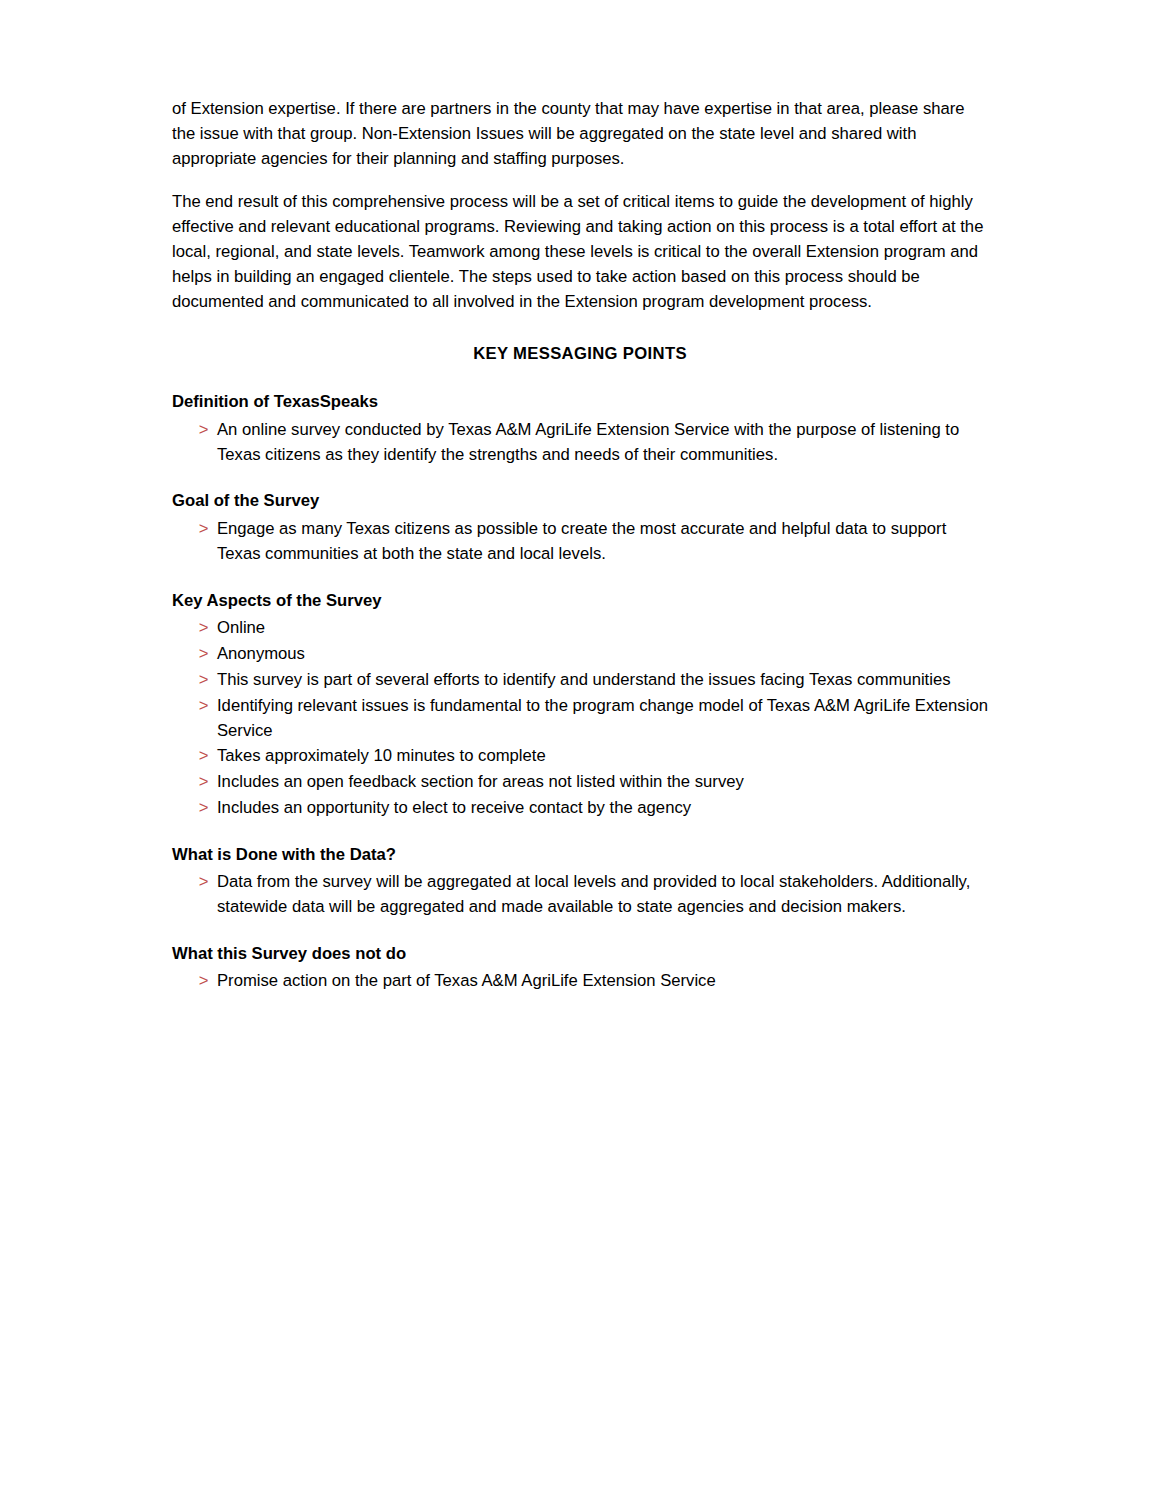of Extension expertise. If there are partners in the county that may have expertise in that area, please share the issue with that group. Non-Extension Issues will be aggregated on the state level and shared with appropriate agencies for their planning and staffing purposes.
The end result of this comprehensive process will be a set of critical items to guide the development of highly effective and relevant educational programs. Reviewing and taking action on this process is a total effort at the local, regional, and state levels. Teamwork among these levels is critical to the overall Extension program and helps in building an engaged clientele. The steps used to take action based on this process should be documented and communicated to all involved in the Extension program development process.
KEY MESSAGING POINTS
Definition of TexasSpeaks
An online survey conducted by Texas A&M AgriLife Extension Service with the purpose of listening to Texas citizens as they identify the strengths and needs of their communities.
Goal of the Survey
Engage as many Texas citizens as possible to create the most accurate and helpful data to support Texas communities at both the state and local levels.
Key Aspects of the Survey
Online
Anonymous
This survey is part of several efforts to identify and understand the issues facing Texas communities
Identifying relevant issues is fundamental to the program change model of Texas A&M AgriLife Extension Service
Takes approximately 10 minutes to complete
Includes an open feedback section for areas not listed within the survey
Includes an opportunity to elect to receive contact by the agency
What is Done with the Data?
Data from the survey will be aggregated at local levels and provided to local stakeholders. Additionally, statewide data will be aggregated and made available to state agencies and decision makers.
What this Survey does not do
Promise action on the part of Texas A&M AgriLife Extension Service